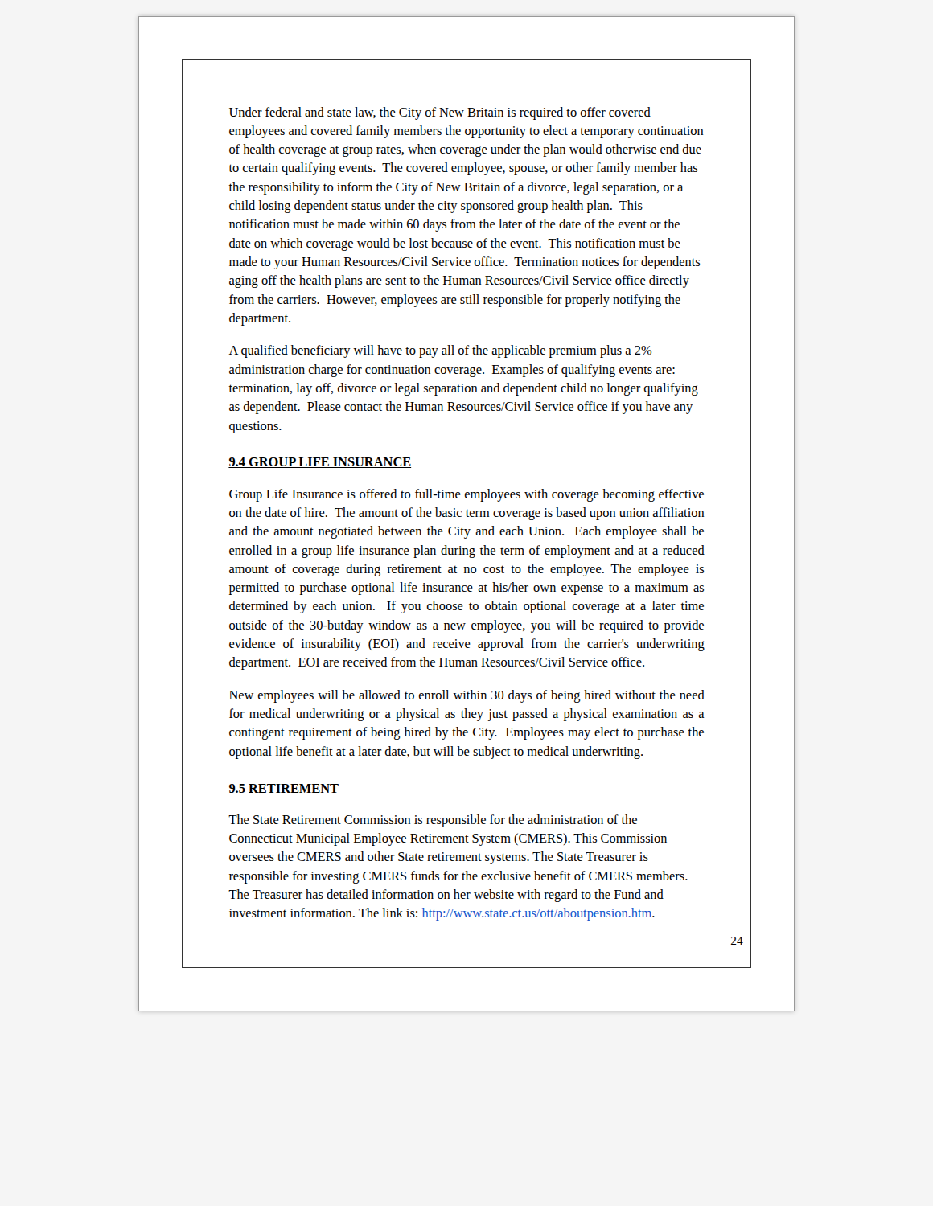Under federal and state law, the City of New Britain is required to offer covered employees and covered family members the opportunity to elect a temporary continuation of health coverage at group rates, when coverage under the plan would otherwise end due to certain qualifying events. The covered employee, spouse, or other family member has the responsibility to inform the City of New Britain of a divorce, legal separation, or a child losing dependent status under the city sponsored group health plan. This notification must be made within 60 days from the later of the date of the event or the date on which coverage would be lost because of the event. This notification must be made to your Human Resources/Civil Service office. Termination notices for dependents aging off the health plans are sent to the Human Resources/Civil Service office directly from the carriers. However, employees are still responsible for properly notifying the department.
A qualified beneficiary will have to pay all of the applicable premium plus a 2% administration charge for continuation coverage. Examples of qualifying events are: termination, lay off, divorce or legal separation and dependent child no longer qualifying as dependent. Please contact the Human Resources/Civil Service office if you have any questions.
9.4 GROUP LIFE INSURANCE
Group Life Insurance is offered to full-time employees with coverage becoming effective on the date of hire. The amount of the basic term coverage is based upon union affiliation and the amount negotiated between the City and each Union. Each employee shall be enrolled in a group life insurance plan during the term of employment and at a reduced amount of coverage during retirement at no cost to the employee. The employee is permitted to purchase optional life insurance at his/her own expense to a maximum as determined by each union. If you choose to obtain optional coverage at a later time outside of the 30-butday window as a new employee, you will be required to provide evidence of insurability (EOI) and receive approval from the carrier's underwriting department. EOI are received from the Human Resources/Civil Service office.
New employees will be allowed to enroll within 30 days of being hired without the need for medical underwriting or a physical as they just passed a physical examination as a contingent requirement of being hired by the City. Employees may elect to purchase the optional life benefit at a later date, but will be subject to medical underwriting.
9.5 RETIREMENT
The State Retirement Commission is responsible for the administration of the Connecticut Municipal Employee Retirement System (CMERS). This Commission oversees the CMERS and other State retirement systems. The State Treasurer is responsible for investing CMERS funds for the exclusive benefit of CMERS members. The Treasurer has detailed information on her website with regard to the Fund and investment information. The link is: http://www.state.ct.us/ott/aboutpension.htm.
24